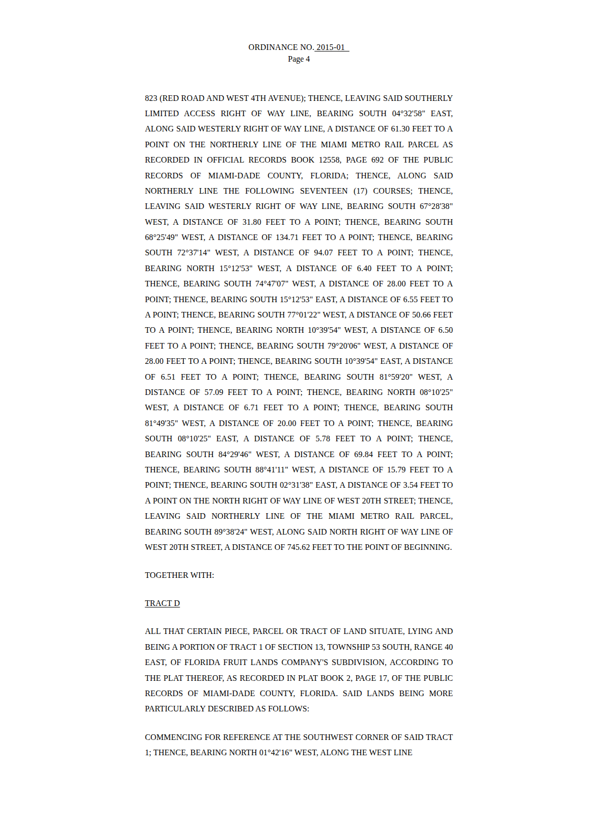ORDINANCE NO. 2015-01
Page 4
823 (RED ROAD AND WEST 4TH AVENUE); THENCE, LEAVING SAID SOUTHERLY LIMITED ACCESS RIGHT OF WAY LINE, BEARING SOUTH 04°32'58" EAST, ALONG SAID WESTERLY RIGHT OF WAY LINE, A DISTANCE OF 61.30 FEET TO A POINT ON THE NORTHERLY LINE OF THE MIAMI METRO RAIL PARCEL AS RECORDED IN OFFICIAL RECORDS BOOK 12558, PAGE 692 OF THE PUBLIC RECORDS OF MIAMI-DADE COUNTY, FLORIDA; THENCE, ALONG SAID NORTHERLY LINE THE FOLLOWING SEVENTEEN (17) COURSES; THENCE, LEAVING SAID WESTERLY RIGHT OF WAY LINE, BEARING SOUTH 67°28'38" WEST, A DISTANCE OF 31.80 FEET TO A POINT; THENCE, BEARING SOUTH 68°25'49" WEST, A DISTANCE OF 134.71 FEET TO A POINT; THENCE, BEARING SOUTH 72°37'14" WEST, A DISTANCE OF 94.07 FEET TO A POINT; THENCE, BEARING NORTH 15°12'53" WEST, A DISTANCE OF 6.40 FEET TO A POINT; THENCE, BEARING SOUTH 74°47'07" WEST, A DISTANCE OF 28.00 FEET TO A POINT; THENCE, BEARING SOUTH 15°12'53" EAST, A DISTANCE OF 6.55 FEET TO A POINT; THENCE, BEARING SOUTH 77°01'22" WEST, A DISTANCE OF 50.66 FEET TO A POINT; THENCE, BEARING NORTH 10°39'54" WEST, A DISTANCE OF 6.50 FEET TO A POINT; THENCE, BEARING SOUTH 79°20'06" WEST, A DISTANCE OF 28.00 FEET TO A POINT; THENCE, BEARING SOUTH 10°39'54" EAST, A DISTANCE OF 6.51 FEET TO A POINT; THENCE, BEARING SOUTH 81°59'20" WEST, A DISTANCE OF 57.09 FEET TO A POINT; THENCE, BEARING NORTH 08°10'25" WEST, A DISTANCE OF 6.71 FEET TO A POINT; THENCE, BEARING SOUTH 81°49'35" WEST, A DISTANCE OF 20.00 FEET TO A POINT; THENCE, BEARING SOUTH 08°10'25" EAST, A DISTANCE OF 5.78 FEET TO A POINT; THENCE, BEARING SOUTH 84°29'46" WEST, A DISTANCE OF 69.84 FEET TO A POINT; THENCE, BEARING SOUTH 88°41'11" WEST, A DISTANCE OF 15.79 FEET TO A POINT; THENCE, BEARING SOUTH 02°31'38" EAST, A DISTANCE OF 3.54 FEET TO A POINT ON THE NORTH RIGHT OF WAY LINE OF WEST 20TH STREET; THENCE, LEAVING SAID NORTHERLY LINE OF THE MIAMI METRO RAIL PARCEL, BEARING SOUTH 89°38'24" WEST, ALONG SAID NORTH RIGHT OF WAY LINE OF WEST 20TH STREET, A DISTANCE OF 745.62 FEET TO THE POINT OF BEGINNING.
TOGETHER WITH:
TRACT D
ALL THAT CERTAIN PIECE, PARCEL OR TRACT OF LAND SITUATE, LYING AND BEING A PORTION OF TRACT 1 OF SECTION 13, TOWNSHIP 53 SOUTH, RANGE 40 EAST, OF FLORIDA FRUIT LANDS COMPANY'S SUBDIVISION, ACCORDING TO THE PLAT THEREOF, AS RECORDED IN PLAT BOOK 2, PAGE 17, OF THE PUBLIC RECORDS OF MIAMI-DADE COUNTY, FLORIDA. SAID LANDS BEING MORE PARTICULARLY DESCRIBED AS FOLLOWS:
COMMENCING FOR REFERENCE AT THE SOUTHWEST CORNER OF SAID TRACT 1; THENCE, BEARING NORTH 01°42'16" WEST, ALONG THE WEST LINE